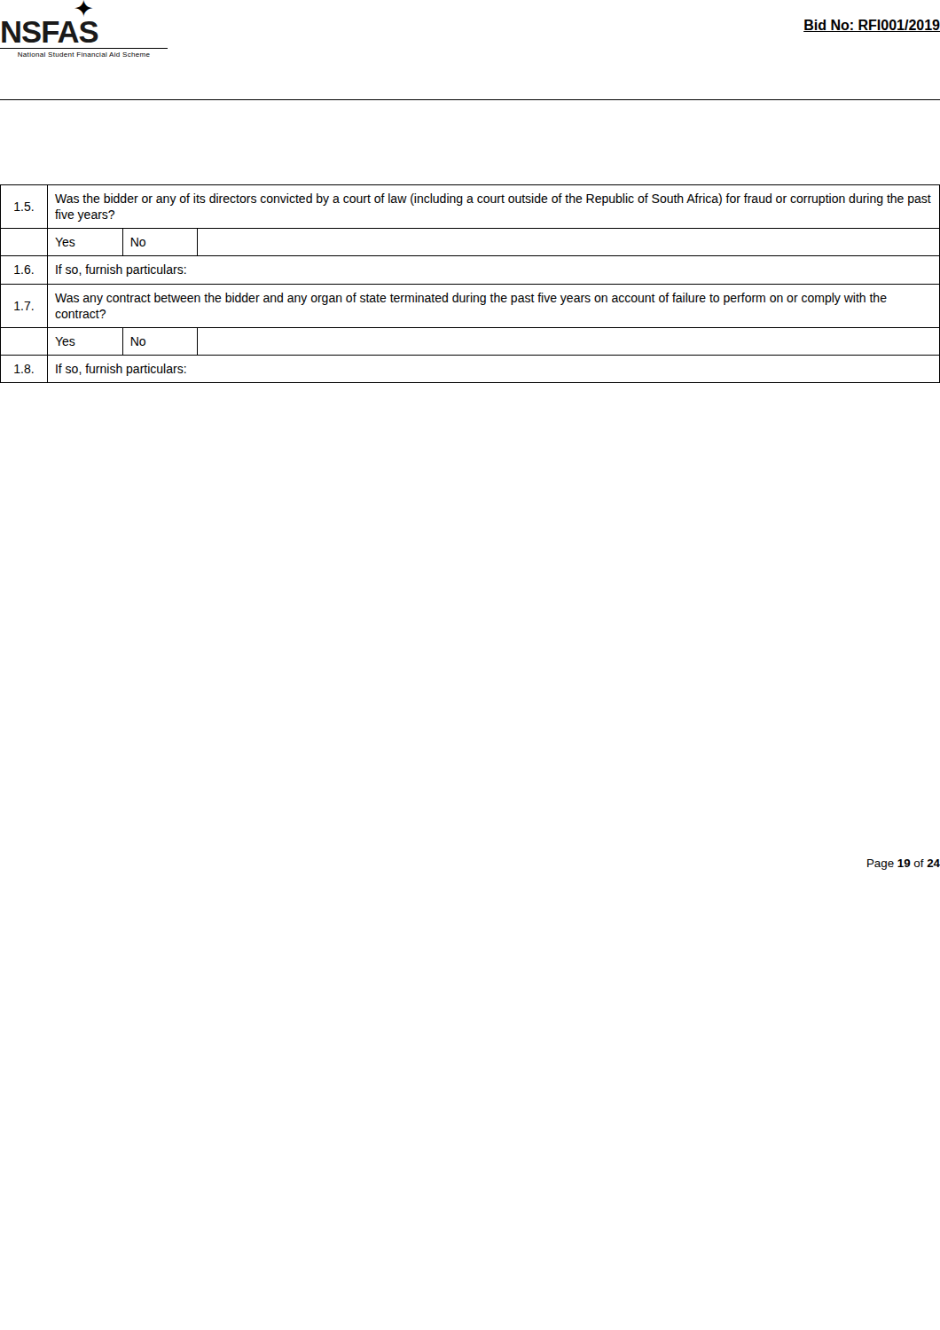✦
NSFAS
National Student Financial Aid Scheme
Bid No: RFI001/2019
| 1.5. | Was the bidder or any of its directors convicted by a court of law (including a court outside of the Republic of South Africa) for fraud or corruption during the past five years? |
| | Yes | No | |
| 1.6. | If so, furnish particulars: |
| 1.7. | Was any contract between the bidder and any organ of state terminated during the past five years on account of failure to perform on or comply with the contract? |
| | Yes | No | |
| 1.8. | If so, furnish particulars: |
Page 19 of 24